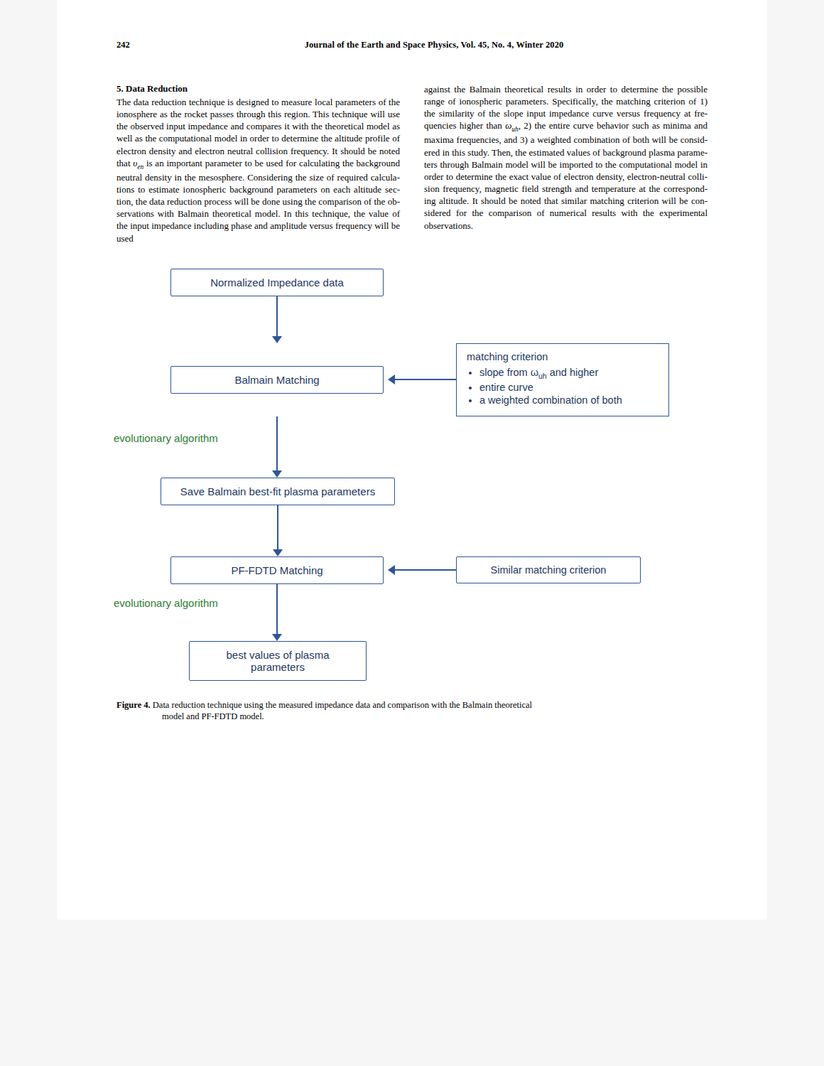242
Journal of the Earth and Space Physics, Vol. 45, No. 4, Winter 2020
5. Data Reduction
The data reduction technique is designed to measure local parameters of the ionosphere as the rocket passes through this region. This technique will use the observed input impedance and compares it with the theoretical model as well as the computational model in order to determine the altitude profile of electron density and electron neutral collision frequency. It should be noted that υen is an important parameter to be used for calculating the background neutral density in the mesosphere. Considering the size of required calculations to estimate ionospheric background parameters on each altitude section, the data reduction process will be done using the comparison of the observations with Balmain theoretical model. In this technique, the value of the input impedance including phase and amplitude versus frequency will be used
against the Balmain theoretical results in order to determine the possible range of ionospheric parameters. Specifically, the matching criterion of 1) the similarity of the slope input impedance curve versus frequency at frequencies higher than ωuh, 2) the entire curve behavior such as minima and maxima frequencies, and 3) a weighted combination of both will be considered in this study. Then, the estimated values of background plasma parameters through Balmain model will be imported to the computational model in order to determine the exact value of electron density, electron-neutral collision frequency, magnetic field strength and temperature at the corresponding altitude. It should be noted that similar matching criterion will be considered for the comparison of numerical results with the experimental observations.
Normalized Impedance data
Balmain Matching
matching criterion
slope from ωuh and higher
entire curve
a weighted combination of both
evolutionary algorithm
Save Balmain best-fit plasma parameters
PF-FDTD Matching
Similar matching criterion
evolutionary algorithm
best values of plasma
parameters
Figure 4. Data reduction technique using the measured impedance data and comparison with the Balmain theoretical model and PF-FDTD model.